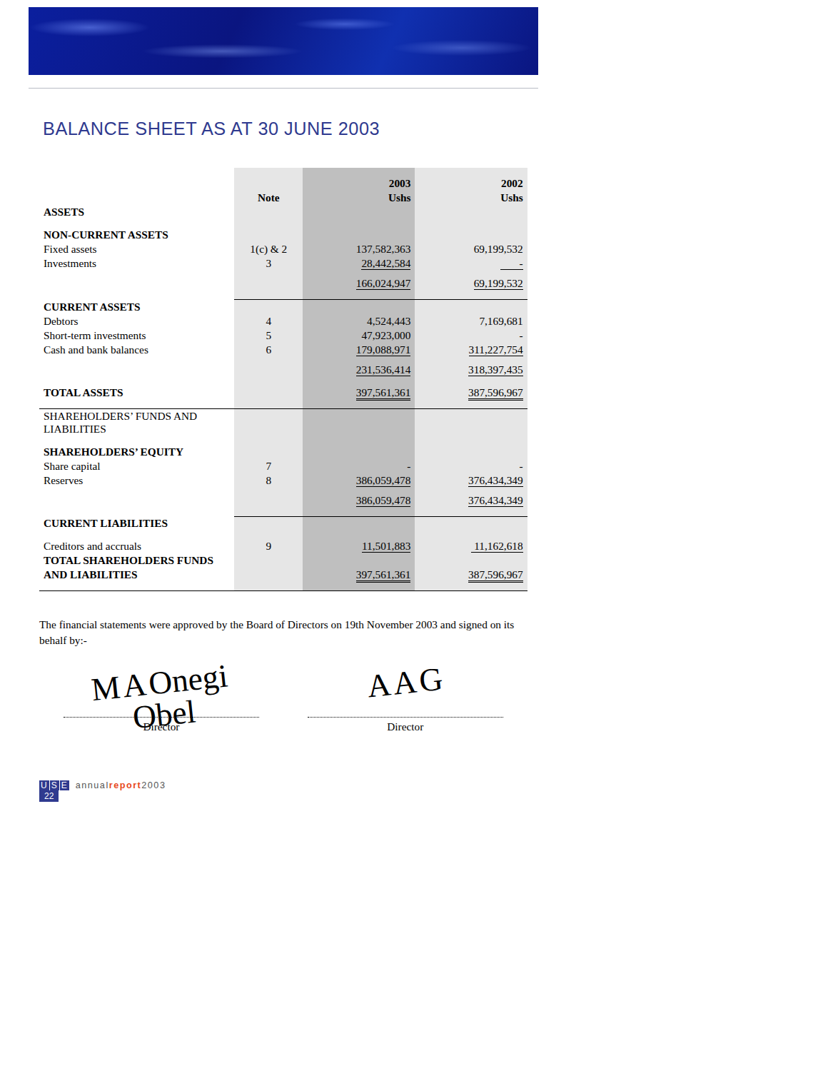BALANCE SHEET AS AT 30 JUNE 2003
| | | 2003 | 2002 |
| | Note | Ushs | Ushs |
| ASSETS | | | |
| NON-CURRENT ASSETS | | | |
| Fixed assets | 1(c) & 2 | 137,582,363 | 69,199,532 |
| Investments | 3 | 28,442,584 | - |
| | | 166,024,947 | 69,199,532 |
| CURRENT ASSETS | | | |
| Debtors | 4 | 4,524,443 | 7,169,681 |
| Short-term investments | 5 | 47,923,000 | - |
| Cash and bank balances | 6 | 179,088,971 | 311,227,754 |
| | | 231,536,414 | 318,397,435 |
| TOTAL ASSETS | | 397,561,361 | 387,596,967 |
| SHAREHOLDERS’ FUNDS AND LIABILITIES | | | |
| SHAREHOLDERS’ EQUITY | | | |
| Share capital | 7 | - | - |
| Reserves | 8 | 386,059,478 | 376,434,349 |
| | | 386,059,478 | 376,434,349 |
| CURRENT LIABILITIES | | | |
| Creditors and accruals | 9 | 11,501,883 | 11,162,618 |
| TOTAL SHAREHOLDERS FUNDS | | | |
| AND LIABILITIES | | 397,561,361 | 387,596,967 |
The financial statements were approved by the Board of Directors on 19th November 2003 and signed on its behalf by:-
M A Onegi Obel
Director
A A G
Director
USE annualreport2003
22